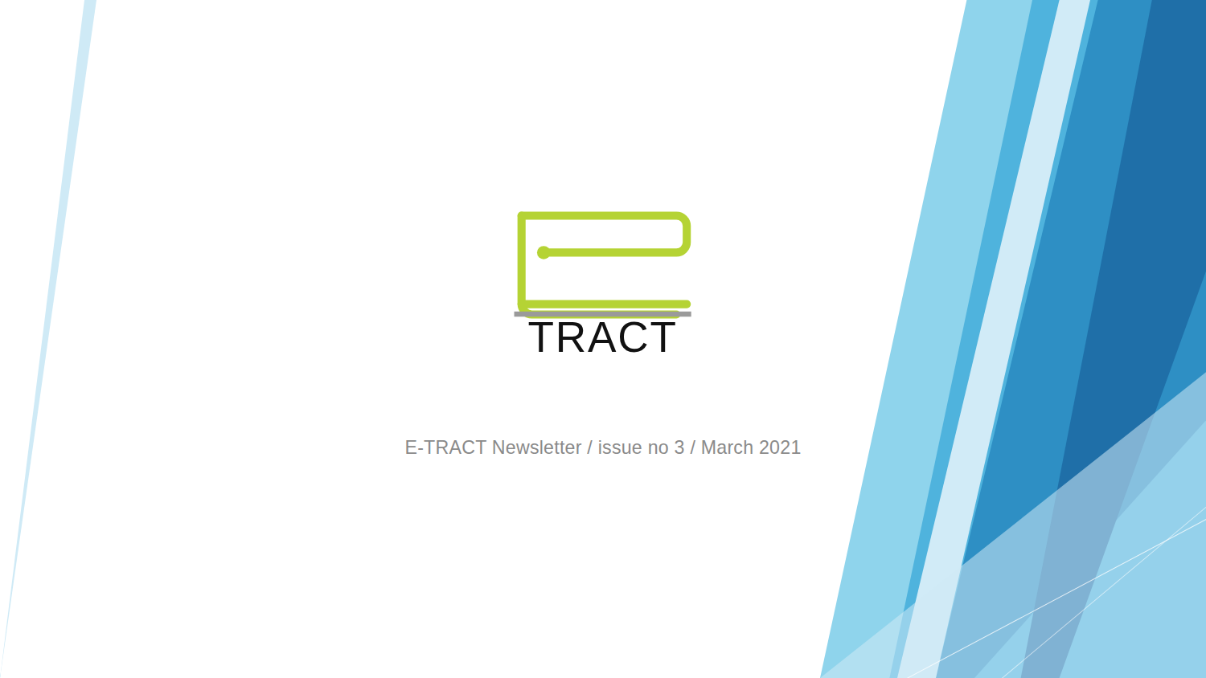TRACT
E-TRACT Newsletter / issue no 3 / March 2021